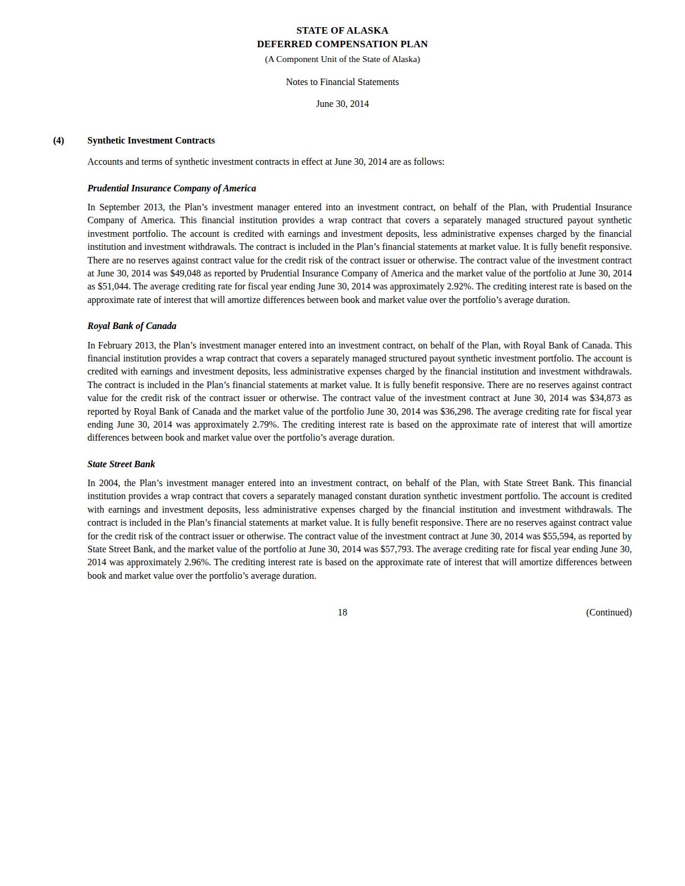STATE OF ALASKA
DEFERRED COMPENSATION PLAN
(A Component Unit of the State of Alaska)
Notes to Financial Statements
June 30, 2014
(4) Synthetic Investment Contracts
Accounts and terms of synthetic investment contracts in effect at June 30, 2014 are as follows:
Prudential Insurance Company of America
In September 2013, the Plan’s investment manager entered into an investment contract, on behalf of the Plan, with Prudential Insurance Company of America. This financial institution provides a wrap contract that covers a separately managed structured payout synthetic investment portfolio. The account is credited with earnings and investment deposits, less administrative expenses charged by the financial institution and investment withdrawals. The contract is included in the Plan’s financial statements at market value. It is fully benefit responsive. There are no reserves against contract value for the credit risk of the contract issuer or otherwise. The contract value of the investment contract at June 30, 2014 was $49,048 as reported by Prudential Insurance Company of America and the market value of the portfolio at June 30, 2014 as $51,044. The average crediting rate for fiscal year ending June 30, 2014 was approximately 2.92%. The crediting interest rate is based on the approximate rate of interest that will amortize differences between book and market value over the portfolio’s average duration.
Royal Bank of Canada
In February 2013, the Plan’s investment manager entered into an investment contract, on behalf of the Plan, with Royal Bank of Canada. This financial institution provides a wrap contract that covers a separately managed structured payout synthetic investment portfolio. The account is credited with earnings and investment deposits, less administrative expenses charged by the financial institution and investment withdrawals. The contract is included in the Plan’s financial statements at market value. It is fully benefit responsive. There are no reserves against contract value for the credit risk of the contract issuer or otherwise. The contract value of the investment contract at June 30, 2014 was $34,873 as reported by Royal Bank of Canada and the market value of the portfolio June 30, 2014 was $36,298. The average crediting rate for fiscal year ending June 30, 2014 was approximately 2.79%. The crediting interest rate is based on the approximate rate of interest that will amortize differences between book and market value over the portfolio’s average duration.
State Street Bank
In 2004, the Plan’s investment manager entered into an investment contract, on behalf of the Plan, with State Street Bank. This financial institution provides a wrap contract that covers a separately managed constant duration synthetic investment portfolio. The account is credited with earnings and investment deposits, less administrative expenses charged by the financial institution and investment withdrawals. The contract is included in the Plan’s financial statements at market value. It is fully benefit responsive. There are no reserves against contract value for the credit risk of the contract issuer or otherwise. The contract value of the investment contract at June 30, 2014 was $55,594, as reported by State Street Bank, and the market value of the portfolio at June 30, 2014 was $57,793. The average crediting rate for fiscal year ending June 30, 2014 was approximately 2.96%. The crediting interest rate is based on the approximate rate of interest that will amortize differences between book and market value over the portfolio’s average duration.
18
(Continued)